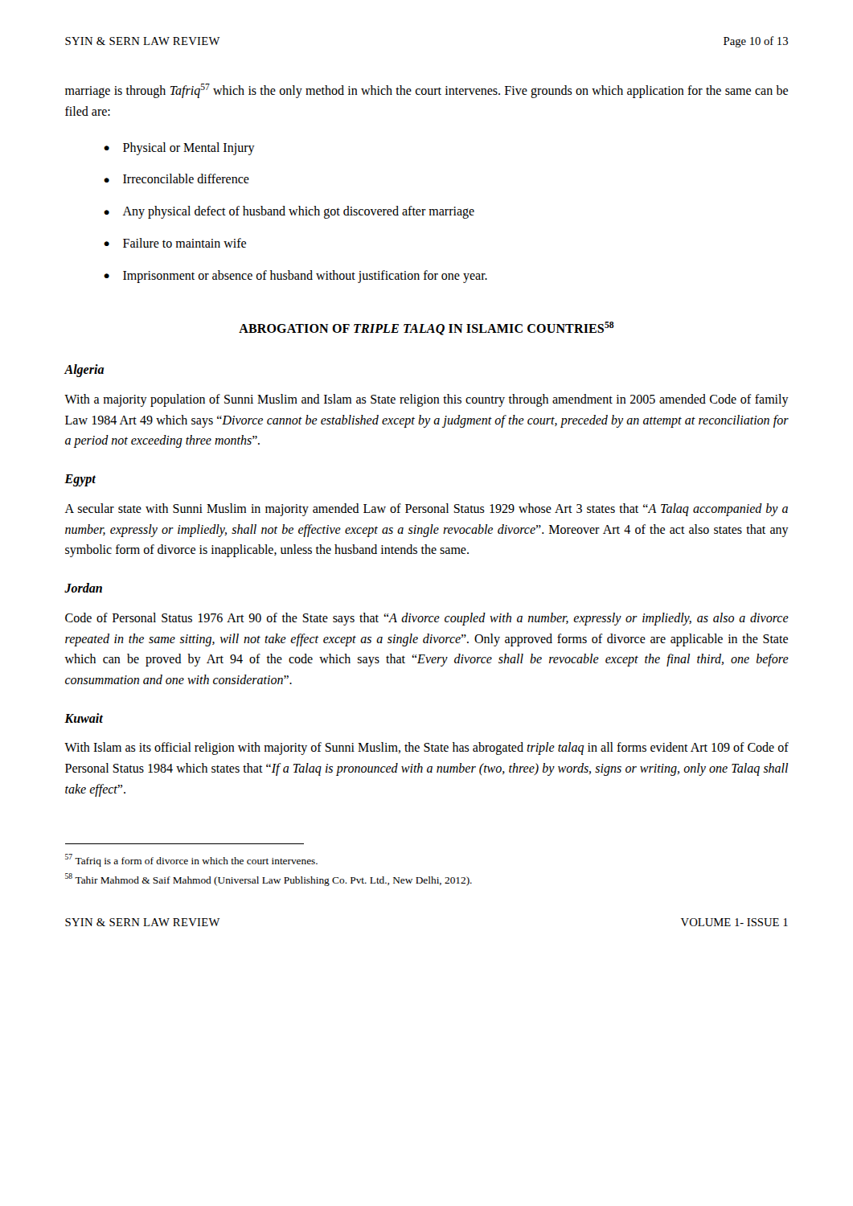SYIN & SERN LAW REVIEW Page 10 of 13
marriage is through Tafriq57 which is the only method in which the court intervenes. Five grounds on which application for the same can be filed are:
Physical or Mental Injury
Irreconcilable difference
Any physical defect of husband which got discovered after marriage
Failure to maintain wife
Imprisonment or absence of husband without justification for one year.
Abrogation of Triple Talaq in Islamic Countries58
Algeria
With a majority population of Sunni Muslim and Islam as State religion this country through amendment in 2005 amended Code of family Law 1984 Art 49 which says “Divorce cannot be established except by a judgment of the court, preceded by an attempt at reconciliation for a period not exceeding three months”.
Egypt
A secular state with Sunni Muslim in majority amended Law of Personal Status 1929 whose Art 3 states that “A Talaq accompanied by a number, expressly or impliedly, shall not be effective except as a single revocable divorce”. Moreover Art 4 of the act also states that any symbolic form of divorce is inapplicable, unless the husband intends the same.
Jordan
Code of Personal Status 1976 Art 90 of the State says that “A divorce coupled with a number, expressly or impliedly, as also a divorce repeated in the same sitting, will not take effect except as a single divorce”. Only approved forms of divorce are applicable in the State which can be proved by Art 94 of the code which says that “Every divorce shall be revocable except the final third, one before consummation and one with consideration”.
Kuwait
With Islam as its official religion with majority of Sunni Muslim, the State has abrogated triple talaq in all forms evident Art 109 of Code of Personal Status 1984 which states that “If a Talaq is pronounced with a number (two, three) by words, signs or writing, only one Talaq shall take effect”.
57Tafriq is a form of divorce in which the court intervenes.
58Tahir Mahmod & Saif Mahmod (Universal Law Publishing Co. Pvt. Ltd., New Delhi, 2012).
SYIN & SERN LAW REVIEW VOLUME 1- ISSUE 1